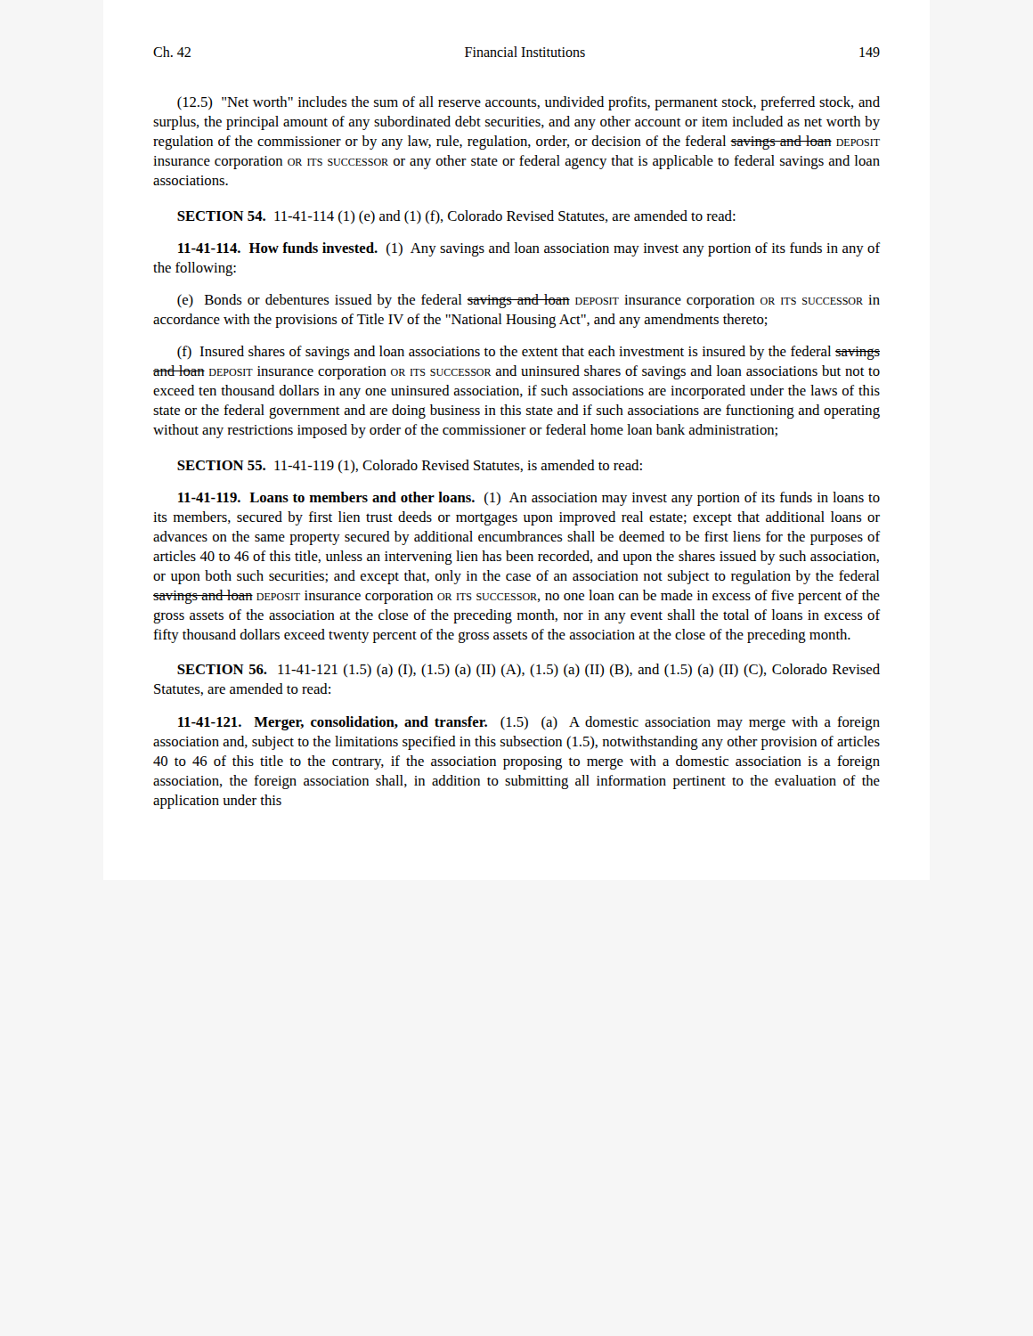Ch. 42 Financial Institutions 149
(12.5) "Net worth" includes the sum of all reserve accounts, undivided profits, permanent stock, preferred stock, and surplus, the principal amount of any subordinated debt securities, and any other account or item included as net worth by regulation of the commissioner or by any law, rule, regulation, order, or decision of the federal savings and loan deposit insurance corporation or its successor or any other state or federal agency that is applicable to federal savings and loan associations.
SECTION 54. 11-41-114 (1) (e) and (1) (f), Colorado Revised Statutes, are amended to read:
11-41-114. How funds invested. (1) Any savings and loan association may invest any portion of its funds in any of the following:
(e) Bonds or debentures issued by the federal savings and loan deposit insurance corporation or its successor in accordance with the provisions of Title IV of the "National Housing Act", and any amendments thereto;
(f) Insured shares of savings and loan associations to the extent that each investment is insured by the federal savings and loan deposit insurance corporation or its successor and uninsured shares of savings and loan associations but not to exceed ten thousand dollars in any one uninsured association, if such associations are incorporated under the laws of this state or the federal government and are doing business in this state and if such associations are functioning and operating without any restrictions imposed by order of the commissioner or federal home loan bank administration;
SECTION 55. 11-41-119 (1), Colorado Revised Statutes, is amended to read:
11-41-119. Loans to members and other loans. (1) An association may invest any portion of its funds in loans to its members, secured by first lien trust deeds or mortgages upon improved real estate; except that additional loans or advances on the same property secured by additional encumbrances shall be deemed to be first liens for the purposes of articles 40 to 46 of this title, unless an intervening lien has been recorded, and upon the shares issued by such association, or upon both such securities; and except that, only in the case of an association not subject to regulation by the federal savings and loan deposit insurance corporation or its successor, no one loan can be made in excess of five percent of the gross assets of the association at the close of the preceding month, nor in any event shall the total of loans in excess of fifty thousand dollars exceed twenty percent of the gross assets of the association at the close of the preceding month.
SECTION 56. 11-41-121 (1.5) (a) (I), (1.5) (a) (II) (A), (1.5) (a) (II) (B), and (1.5) (a) (II) (C), Colorado Revised Statutes, are amended to read:
11-41-121. Merger, consolidation, and transfer. (1.5) (a) A domestic association may merge with a foreign association and, subject to the limitations specified in this subsection (1.5), notwithstanding any other provision of articles 40 to 46 of this title to the contrary, if the association proposing to merge with a domestic association is a foreign association, the foreign association shall, in addition to submitting all information pertinent to the evaluation of the application under this